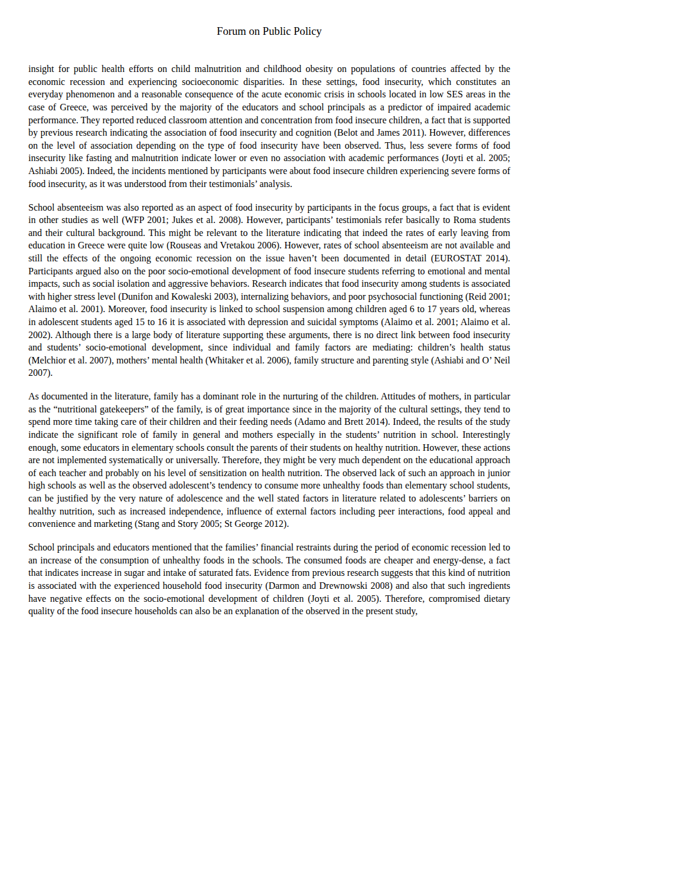Forum on Public Policy
insight for public health efforts on child malnutrition and childhood obesity on populations of countries affected by the economic recession and experiencing socioeconomic disparities. In these settings, food insecurity, which constitutes an everyday phenomenon and a reasonable consequence of the acute economic crisis in schools located in low SES areas in the case of Greece, was perceived by the majority of the educators and school principals as a predictor of impaired academic performance. They reported reduced classroom attention and concentration from food insecure children, a fact that is supported by previous research indicating the association of food insecurity and cognition (Belot and James 2011). However, differences on the level of association depending on the type of food insecurity have been observed. Thus, less severe forms of food insecurity like fasting and malnutrition indicate lower or even no association with academic performances (Joyti et al. 2005; Ashiabi 2005). Indeed, the incidents mentioned by participants were about food insecure children experiencing severe forms of food insecurity, as it was understood from their testimonials’ analysis.
School absenteeism was also reported as an aspect of food insecurity by participants in the focus groups, a fact that is evident in other studies as well (WFP 2001; Jukes et al. 2008). However, participants’ testimonials refer basically to Roma students and their cultural background. This might be relevant to the literature indicating that indeed the rates of early leaving from education in Greece were quite low (Rouseas and Vretakou 2006). However, rates of school absenteeism are not available and still the effects of the ongoing economic recession on the issue haven’t been documented in detail (EUROSTAT 2014). Participants argued also on the poor socio-emotional development of food insecure students referring to emotional and mental impacts, such as social isolation and aggressive behaviors. Research indicates that food insecurity among students is associated with higher stress level (Dunifon and Kowaleski 2003), internalizing behaviors, and poor psychosocial functioning (Reid 2001; Alaimo et al. 2001). Moreover, food insecurity is linked to school suspension among children aged 6 to 17 years old, whereas in adolescent students aged 15 to 16 it is associated with depression and suicidal symptoms (Alaimo et al. 2001; Alaimo et al. 2002). Although there is a large body of literature supporting these arguments, there is no direct link between food insecurity and students’ socio-emotional development, since individual and family factors are mediating: children’s health status (Melchior et al. 2007), mothers’ mental health (Whitaker et al. 2006), family structure and parenting style (Ashiabi and O’ Neil 2007).
As documented in the literature, family has a dominant role in the nurturing of the children. Attitudes of mothers, in particular as the “nutritional gatekeepers” of the family, is of great importance since in the majority of the cultural settings, they tend to spend more time taking care of their children and their feeding needs (Adamo and Brett 2014). Indeed, the results of the study indicate the significant role of family in general and mothers especially in the students’ nutrition in school. Interestingly enough, some educators in elementary schools consult the parents of their students on healthy nutrition. However, these actions are not implemented systematically or universally. Therefore, they might be very much dependent on the educational approach of each teacher and probably on his level of sensitization on health nutrition. The observed lack of such an approach in junior high schools as well as the observed adolescent’s tendency to consume more unhealthy foods than elementary school students, can be justified by the very nature of adolescence and the well stated factors in literature related to adolescents’ barriers on healthy nutrition, such as increased independence, influence of external factors including peer interactions, food appeal and convenience and marketing (Stang and Story 2005; St George 2012).
School principals and educators mentioned that the families’ financial restraints during the period of economic recession led to an increase of the consumption of unhealthy foods in the schools. The consumed foods are cheaper and energy-dense, a fact that indicates increase in sugar and intake of saturated fats. Evidence from previous research suggests that this kind of nutrition is associated with the experienced household food insecurity (Darmon and Drewnowski 2008) and also that such ingredients have negative effects on the socio-emotional development of children (Joyti et al. 2005). Therefore, compromised dietary quality of the food insecure households can also be an explanation of the observed in the present study,